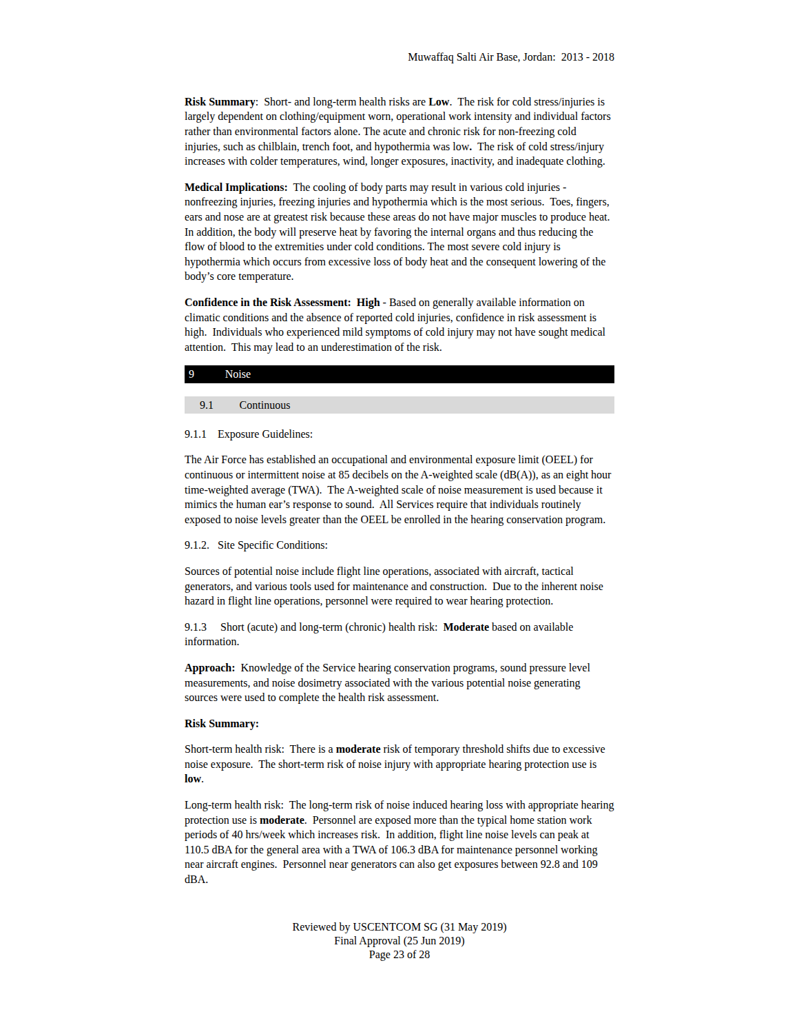Muwaffaq Salti Air Base, Jordan: 2013 - 2018
Risk Summary: Short- and long-term health risks are Low. The risk for cold stress/injuries is largely dependent on clothing/equipment worn, operational work intensity and individual factors rather than environmental factors alone. The acute and chronic risk for non-freezing cold injuries, such as chilblain, trench foot, and hypothermia was low. The risk of cold stress/injury increases with colder temperatures, wind, longer exposures, inactivity, and inadequate clothing.
Medical Implications: The cooling of body parts may result in various cold injuries - nonfreezing injuries, freezing injuries and hypothermia which is the most serious. Toes, fingers, ears and nose are at greatest risk because these areas do not have major muscles to produce heat. In addition, the body will preserve heat by favoring the internal organs and thus reducing the flow of blood to the extremities under cold conditions. The most severe cold injury is hypothermia which occurs from excessive loss of body heat and the consequent lowering of the body’s core temperature.
Confidence in the Risk Assessment: High - Based on generally available information on climatic conditions and the absence of reported cold injuries, confidence in risk assessment is high. Individuals who experienced mild symptoms of cold injury may not have sought medical attention. This may lead to an underestimation of the risk.
9 Noise
9.1 Continuous
9.1.1 Exposure Guidelines:
The Air Force has established an occupational and environmental exposure limit (OEEL) for continuous or intermittent noise at 85 decibels on the A-weighted scale (dB(A)), as an eight hour time-weighted average (TWA). The A-weighted scale of noise measurement is used because it mimics the human ear’s response to sound. All Services require that individuals routinely exposed to noise levels greater than the OEEL be enrolled in the hearing conservation program.
9.1.2. Site Specific Conditions:
Sources of potential noise include flight line operations, associated with aircraft, tactical generators, and various tools used for maintenance and construction. Due to the inherent noise hazard in flight line operations, personnel were required to wear hearing protection.
9.1.3 Short (acute) and long-term (chronic) health risk: Moderate based on available information.
Approach: Knowledge of the Service hearing conservation programs, sound pressure level measurements, and noise dosimetry associated with the various potential noise generating sources were used to complete the health risk assessment.
Risk Summary:
Short-term health risk: There is a moderate risk of temporary threshold shifts due to excessive noise exposure. The short-term risk of noise injury with appropriate hearing protection use is low.
Long-term health risk: The long-term risk of noise induced hearing loss with appropriate hearing protection use is moderate. Personnel are exposed more than the typical home station work periods of 40 hrs/week which increases risk. In addition, flight line noise levels can peak at 110.5 dBA for the general area with a TWA of 106.3 dBA for maintenance personnel working near aircraft engines. Personnel near generators can also get exposures between 92.8 and 109 dBA.
Reviewed by USCENTCOM SG (31 May 2019)
Final Approval (25 Jun 2019)
Page 23 of 28